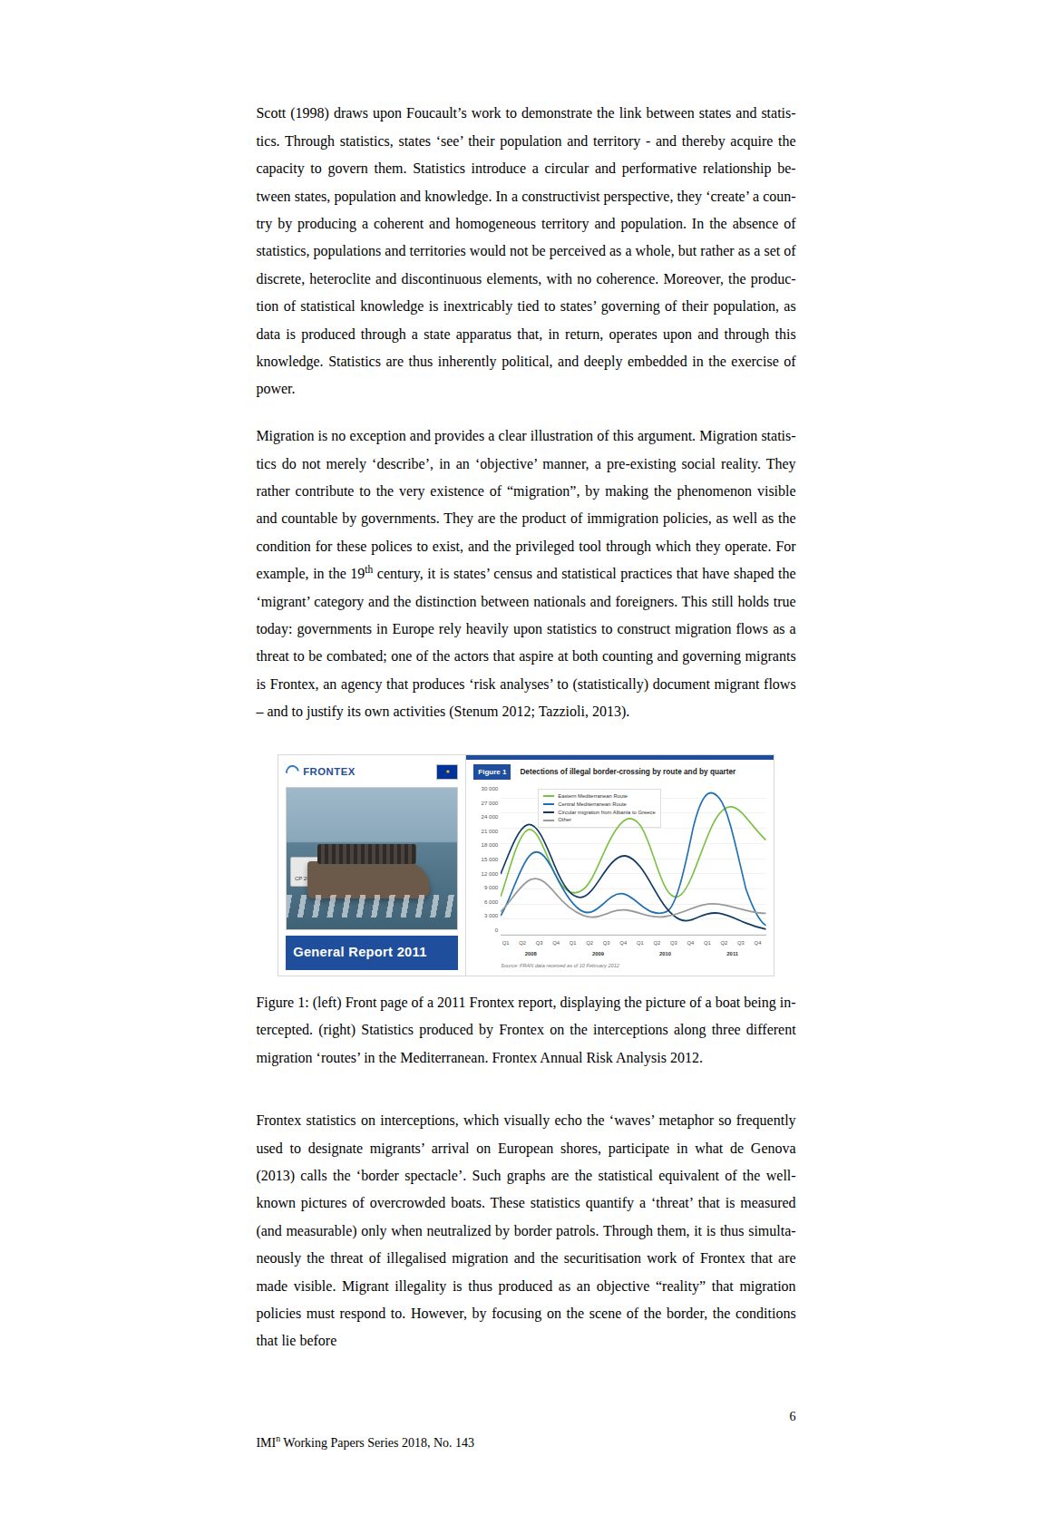Scott (1998) draws upon Foucault’s work to demonstrate the link between states and statistics. Through statistics, states ‘see’ their population and territory - and thereby acquire the capacity to govern them. Statistics introduce a circular and performative relationship between states, population and knowledge. In a constructivist perspective, they ‘create’ a country by producing a coherent and homogeneous territory and population. In the absence of statistics, populations and territories would not be perceived as a whole, but rather as a set of discrete, heteroclite and discontinuous elements, with no coherence. Moreover, the production of statistical knowledge is inextricably tied to states’ governing of their population, as data is produced through a state apparatus that, in return, operates upon and through this knowledge. Statistics are thus inherently political, and deeply embedded in the exercise of power.
Migration is no exception and provides a clear illustration of this argument. Migration statistics do not merely ‘describe’, in an ‘objective’ manner, a pre-existing social reality. They rather contribute to the very existence of “migration”, by making the phenomenon visible and countable by governments. They are the product of immigration policies, as well as the condition for these polices to exist, and the privileged tool through which they operate. For example, in the 19th century, it is states’ census and statistical practices that have shaped the ‘migrant’ category and the distinction between nationals and foreigners. This still holds true today: governments in Europe rely heavily upon statistics to construct migration flows as a threat to be combated; one of the actors that aspire at both counting and governing migrants is Frontex, an agency that produces ‘risk analyses’ to (statistically) document migrant flows – and to justify its own activities (Stenum 2012; Tazzioli, 2013).
FRONTEX
General Report 2011
Figure 1 Detections of illegal border-crossing by route and by quarter
30 000 27 000 24 000 21 000 18 000 15 000 12 000 9 000 6 000 3 000 0
Eastern Mediterranean Route
Central Mediterranean Route
Circular migration from Albania to Greece
Other
Q1 Q2 Q3 Q4
2008
Q1 Q2 Q3 Q4
2009
Q1 Q2 Q3 Q4
2010
Q1 Q2 Q3 Q4
2011
Source: FRAN data received as of 10 February 2012
Figure 1: (left) Front page of a 2011 Frontex report, displaying the picture of a boat being intercepted. (right) Statistics produced by Frontex on the interceptions along three different migration ‘routes’ in the Mediterranean. Frontex Annual Risk Analysis 2012.
Frontex statistics on interceptions, which visually echo the ‘waves’ metaphor so frequently used to designate migrants’ arrival on European shores, participate in what de Genova (2013) calls the ‘border spectacle’. Such graphs are the statistical equivalent of the well-known pictures of overcrowded boats. These statistics quantify a ‘threat’ that is measured (and measurable) only when neutralized by border patrols. Through them, it is thus simultaneously the threat of illegalised migration and the securitisation work of Frontex that are made visible. Migrant illegality is thus produced as an objective “reality” that migration policies must respond to. However, by focusing on the scene of the border, the conditions that lie before
6
IMIn Working Papers Series 2018, No. 143